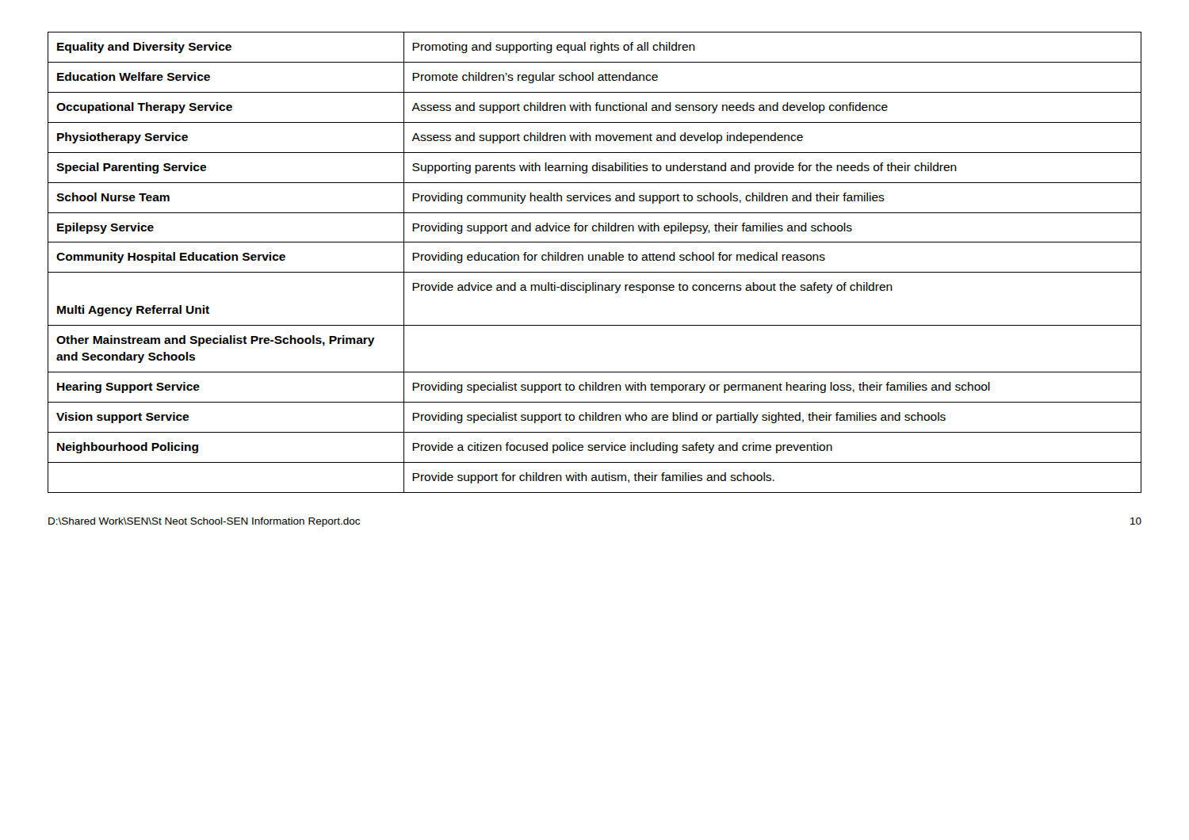| Equality and Diversity Service | Promoting and supporting equal rights of all children |
| Education Welfare Service | Promote children’s regular school attendance |
| Occupational Therapy Service | Assess and support children with functional and sensory needs and develop confidence |
| Physiotherapy Service | Assess and support children with movement and develop independence |
| Special Parenting Service | Supporting parents with learning disabilities to understand and provide for the needs of their children |
| School Nurse Team | Providing community health services and support to schools, children and their families |
| Epilepsy Service | Providing support and advice for children with epilepsy, their families and schools |
| Community Hospital Education Service | Providing education for children unable to attend school for medical reasons |
| Multi Agency Referral Unit | Provide advice and a multi-disciplinary response to concerns about the safety of children |
| Other Mainstream and Specialist Pre-Schools, Primary and Secondary Schools | |
| Hearing Support Service | Providing specialist support to children with temporary or permanent hearing loss, their families and school |
| Vision support Service | Providing specialist support to children who are blind or partially sighted, their families and schools |
| Neighbourhood Policing | Provide a citizen focused police service including safety and crime prevention |
| | Provide support for children with autism, their families and schools. |
D:\Shared Work\SEN\St Neot School-SEN Information Report.doc 10